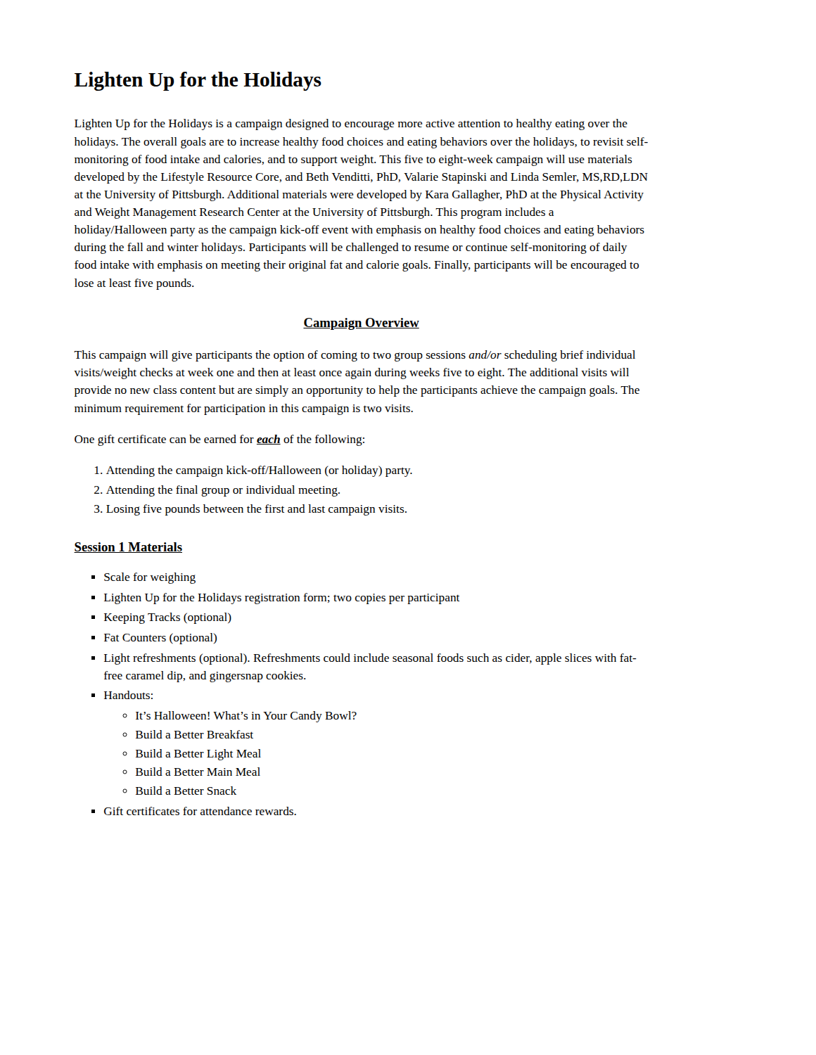Lighten Up for the Holidays
Lighten Up for the Holidays is a campaign designed to encourage more active attention to healthy eating over the holidays. The overall goals are to increase healthy food choices and eating behaviors over the holidays, to revisit self-monitoring of food intake and calories, and to support weight. This five to eight-week campaign will use materials developed by the Lifestyle Resource Core, and Beth Venditti, PhD, Valarie Stapinski and Linda Semler, MS,RD,LDN at the University of Pittsburgh. Additional materials were developed by Kara Gallagher, PhD at the Physical Activity and Weight Management Research Center at the University of Pittsburgh. This program includes a holiday/Halloween party as the campaign kick-off event with emphasis on healthy food choices and eating behaviors during the fall and winter holidays. Participants will be challenged to resume or continue self-monitoring of daily food intake with emphasis on meeting their original fat and calorie goals. Finally, participants will be encouraged to lose at least five pounds.
Campaign Overview
This campaign will give participants the option of coming to two group sessions and/or scheduling brief individual visits/weight checks at week one and then at least once again during weeks five to eight. The additional visits will provide no new class content but are simply an opportunity to help the participants achieve the campaign goals. The minimum requirement for participation in this campaign is two visits.
One gift certificate can be earned for each of the following:
Attending the campaign kick-off/Halloween (or holiday) party.
Attending the final group or individual meeting.
Losing five pounds between the first and last campaign visits.
Session 1 Materials
Scale for weighing
Lighten Up for the Holidays registration form; two copies per participant
Keeping Tracks (optional)
Fat Counters (optional)
Light refreshments (optional). Refreshments could include seasonal foods such as cider, apple slices with fat-free caramel dip, and gingersnap cookies.
Handouts:
It’s Halloween! What’s in Your Candy Bowl?
Build a Better Breakfast
Build a Better Light Meal
Build a Better Main Meal
Build a Better Snack
Gift certificates for attendance rewards.